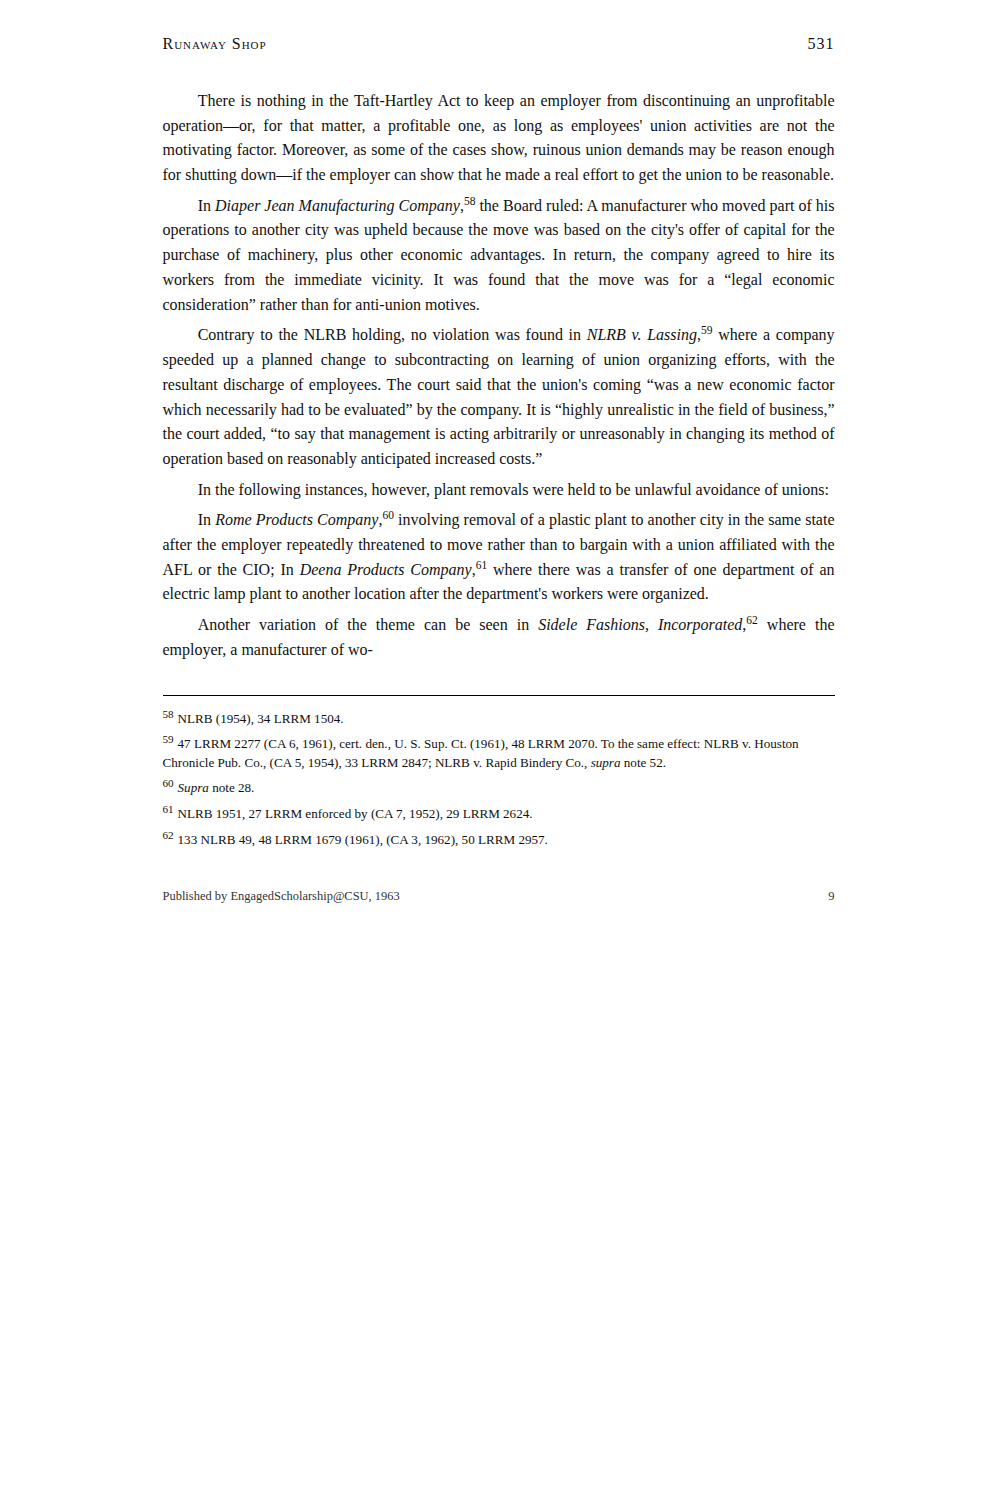Runaway Shop
531
There is nothing in the Taft-Hartley Act to keep an employer from discontinuing an unprofitable operation—or, for that matter, a profitable one, as long as employees' union activities are not the motivating factor. Moreover, as some of the cases show, ruinous union demands may be reason enough for shutting down—if the employer can show that he made a real effort to get the union to be reasonable.
In Diaper Jean Manufacturing Company,58 the Board ruled: A manufacturer who moved part of his operations to another city was upheld because the move was based on the city's offer of capital for the purchase of machinery, plus other economic advantages. In return, the company agreed to hire its workers from the immediate vicinity. It was found that the move was for a “legal economic consideration” rather than for anti-union motives.
Contrary to the NLRB holding, no violation was found in NLRB v. Lassing,59 where a company speeded up a planned change to subcontracting on learning of union organizing efforts, with the resultant discharge of employees. The court said that the union's coming “was a new economic factor which necessarily had to be evaluated” by the company. It is “highly unrealistic in the field of business,” the court added, “to say that management is acting arbitrarily or unreasonably in changing its method of operation based on reasonably anticipated increased costs.”
In the following instances, however, plant removals were held to be unlawful avoidance of unions:
In Rome Products Company,60 involving removal of a plastic plant to another city in the same state after the employer repeatedly threatened to move rather than to bargain with a union affiliated with the AFL or the CIO; In Deena Products Company,61 where there was a transfer of one department of an electric lamp plant to another location after the department's workers were organized.
Another variation of the theme can be seen in Sidele Fashions, Incorporated,62 where the employer, a manufacturer of wo-
58 NLRB (1954), 34 LRRM 1504.
5947 LRRM 2277 (CA 6, 1961), cert. den., U. S. Sup. Ct. (1961), 48 LRRM 2070. To the same effect: NLRB v. Houston Chronicle Pub. Co., (CA 5, 1954), 33 LRRM 2847; NLRB v. Rapid Bindery Co., supra note 52.
60 Supra note 28.
61 NLRB 1951, 27 LRRM enforced by (CA 7, 1952), 29 LRRM 2624.
62133 NLRB 49, 48 LRRM 1679 (1961), (CA 3, 1962), 50 LRRM 2957.
Published by EngagedScholarship@CSU, 1963 9